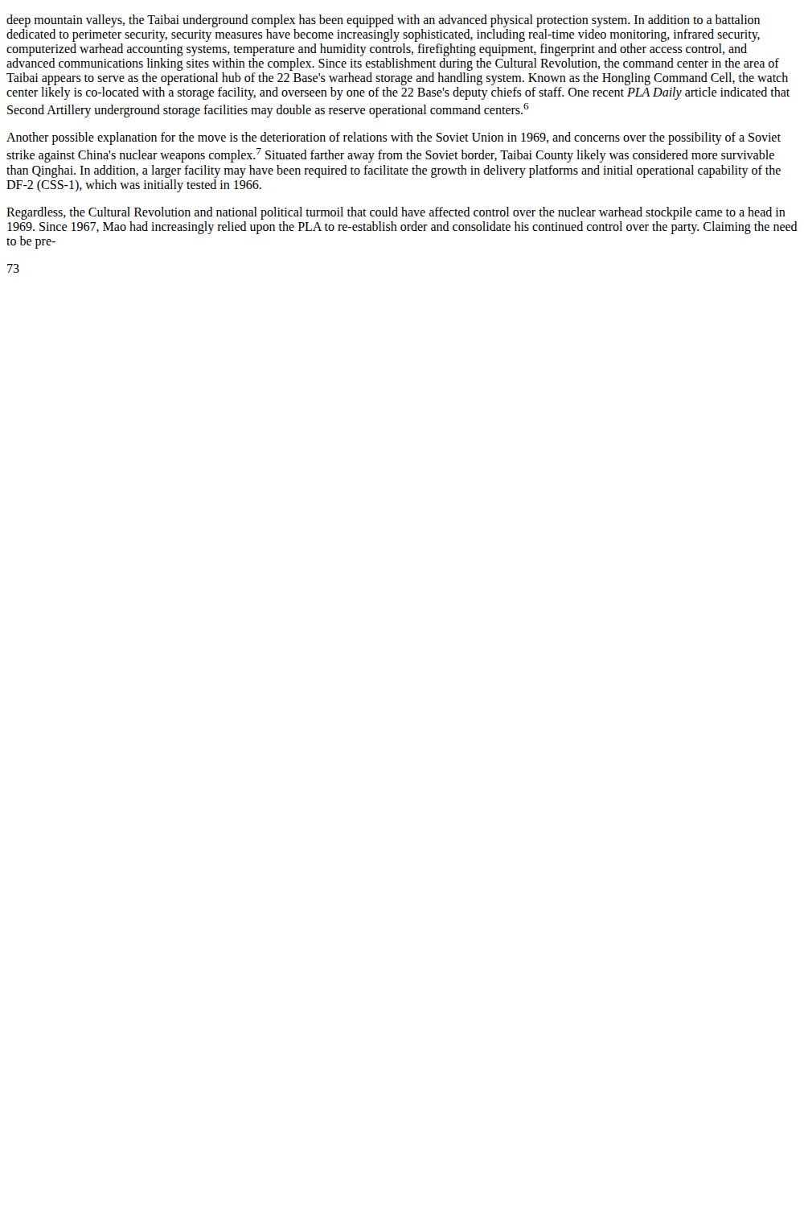deep mountain valleys, the Taibai underground complex has been equipped with an advanced physical protection system. In addition to a battalion dedicated to perimeter security, security measures have become increasingly sophisticated, including real-time video monitoring, infrared security, computerized warhead accounting systems, temperature and humidity controls, firefighting equipment, fingerprint and other access control, and advanced communications linking sites within the complex. Since its establishment during the Cultural Revolution, the command center in the area of Taibai appears to serve as the operational hub of the 22 Base's warhead storage and handling system. Known as the Hongling Command Cell, the watch center likely is co-located with a storage facility, and overseen by one of the 22 Base's deputy chiefs of staff. One recent PLA Daily article indicated that Second Artillery underground storage facilities may double as reserve operational command centers.6
Another possible explanation for the move is the deterioration of relations with the Soviet Union in 1969, and concerns over the possibility of a Soviet strike against China's nuclear weapons complex.7 Situated farther away from the Soviet border, Taibai County likely was considered more survivable than Qinghai. In addition, a larger facility may have been required to facilitate the growth in delivery platforms and initial operational capability of the DF-2 (CSS-1), which was initially tested in 1966.
Regardless, the Cultural Revolution and national political turmoil that could have affected control over the nuclear warhead stockpile came to a head in 1969. Since 1967, Mao had increasingly relied upon the PLA to re-establish order and consolidate his continued control over the party. Claiming the need to be pre-
73